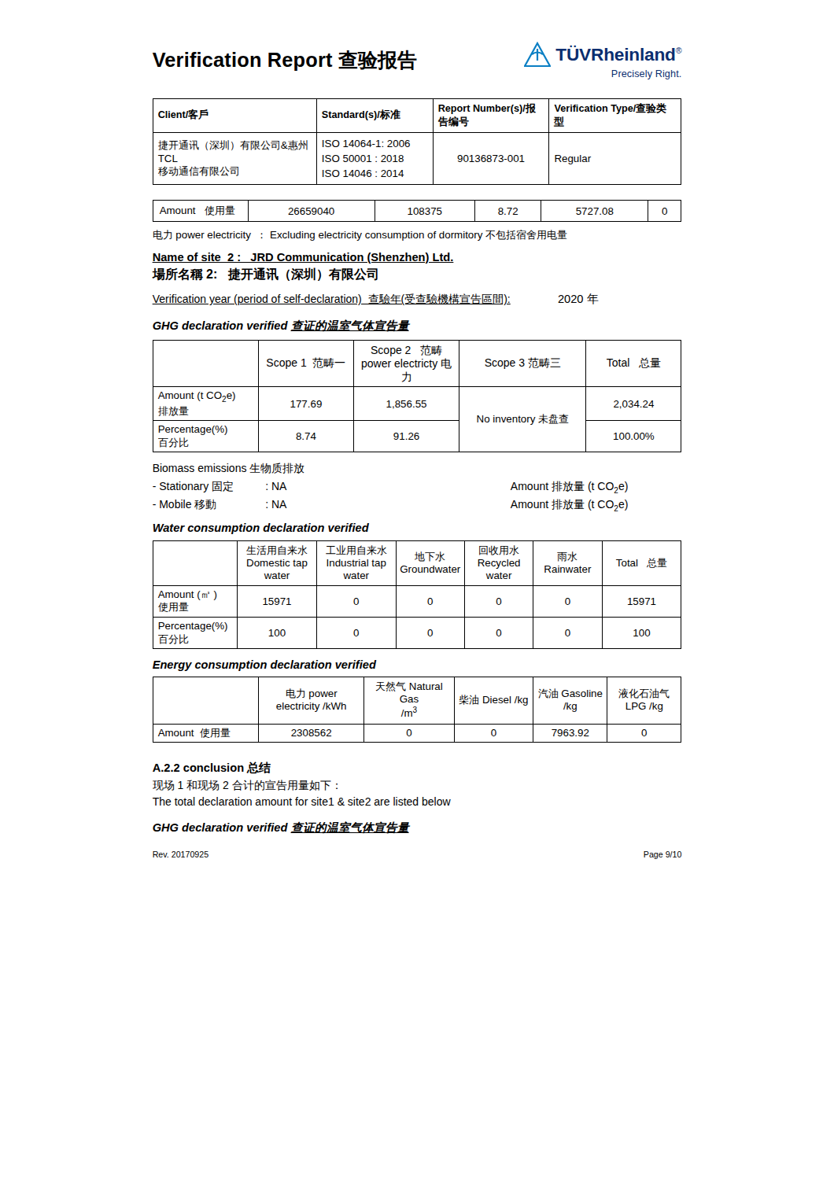Verification Report 查验报告
TÜVRheinland®
Precisely Right.
| Client/客戶 | Standard(s)/标准 | Report Number(s)/报告编号 | Verification Type/查验类型 |
| --- | --- | --- | --- |
| 捷开通讯（深圳）有限公司&惠州TCL 移动通信有限公司 | ISO 14064-1: 2006 ISO 50001 : 2018 ISO 14046 : 2014 | 90136873-001 | Regular |
| Amount 使用量 | 26659040 | 108375 | 8.72 | 5727.08 | 0 |
电力 power electricity ： Excluding electricity consumption of dormitory 不包括宿舍用电量
Name of site 2 : JRD Communication (Shenzhen) Ltd.
場所名稱 2: 捷开通讯（深圳）有限公司
Verification year (period of self-declaration) 查驗年(受查驗機構宣告區間):
2020 年
GHG declaration verified 查证的温室气体宣告量
| | Scope 1 范畴一 | Scope 2 范畴 power electricty 电力 | Scope 3 范畴三 | Total 总量 |
| --- | --- | --- | --- | --- |
| Amount (t CO 2 e) 排放量 | 177.69 | 1,856.55 | No inventory 未盘查 | 2,034.24 |
| Percentage(%) 百分比 | 8.74 | 91.26 | 100.00% |
Biomass emissions 生物质排放
- Stationary 固定
: NA
Amount 排放量 (t CO2e)
- Mobile 移動
: NA
Amount 排放量 (t CO2e)
Water consumption declaration verified
| | 生活用自来水 Domestic tap water | 工业用自来水 Industrial tap water | 地下水 Groundwater | 回收用水 Recycled water | 雨水 Rainwater | Total 总量 |
| --- | --- | --- | --- | --- | --- | --- |
| Amount (㎥ ) 使用量 | 15971 | 0 | 0 | 0 | 0 | 15971 |
| Percentage(%) 百分比 | 100 | 0 | 0 | 0 | 0 | 100 |
Energy consumption declaration verified
| | 电力 power electricity /kWh | 天然气 Natural Gas /m 3 | 柴油 Diesel /kg | 汽油 Gasoline /kg | 液化石油气 LPG /kg |
| --- | --- | --- | --- | --- | --- |
| Amount 使用量 | 2308562 | 0 | 0 | 7963.92 | 0 |
A.2.2 conclusion 总结
现场 1 和现场 2 合计的宣告用量如下：
The total declaration amount for site1 & site2 are listed below
GHG declaration verified 查证的温室气体宣告量
Rev. 20170925
Page 9/10